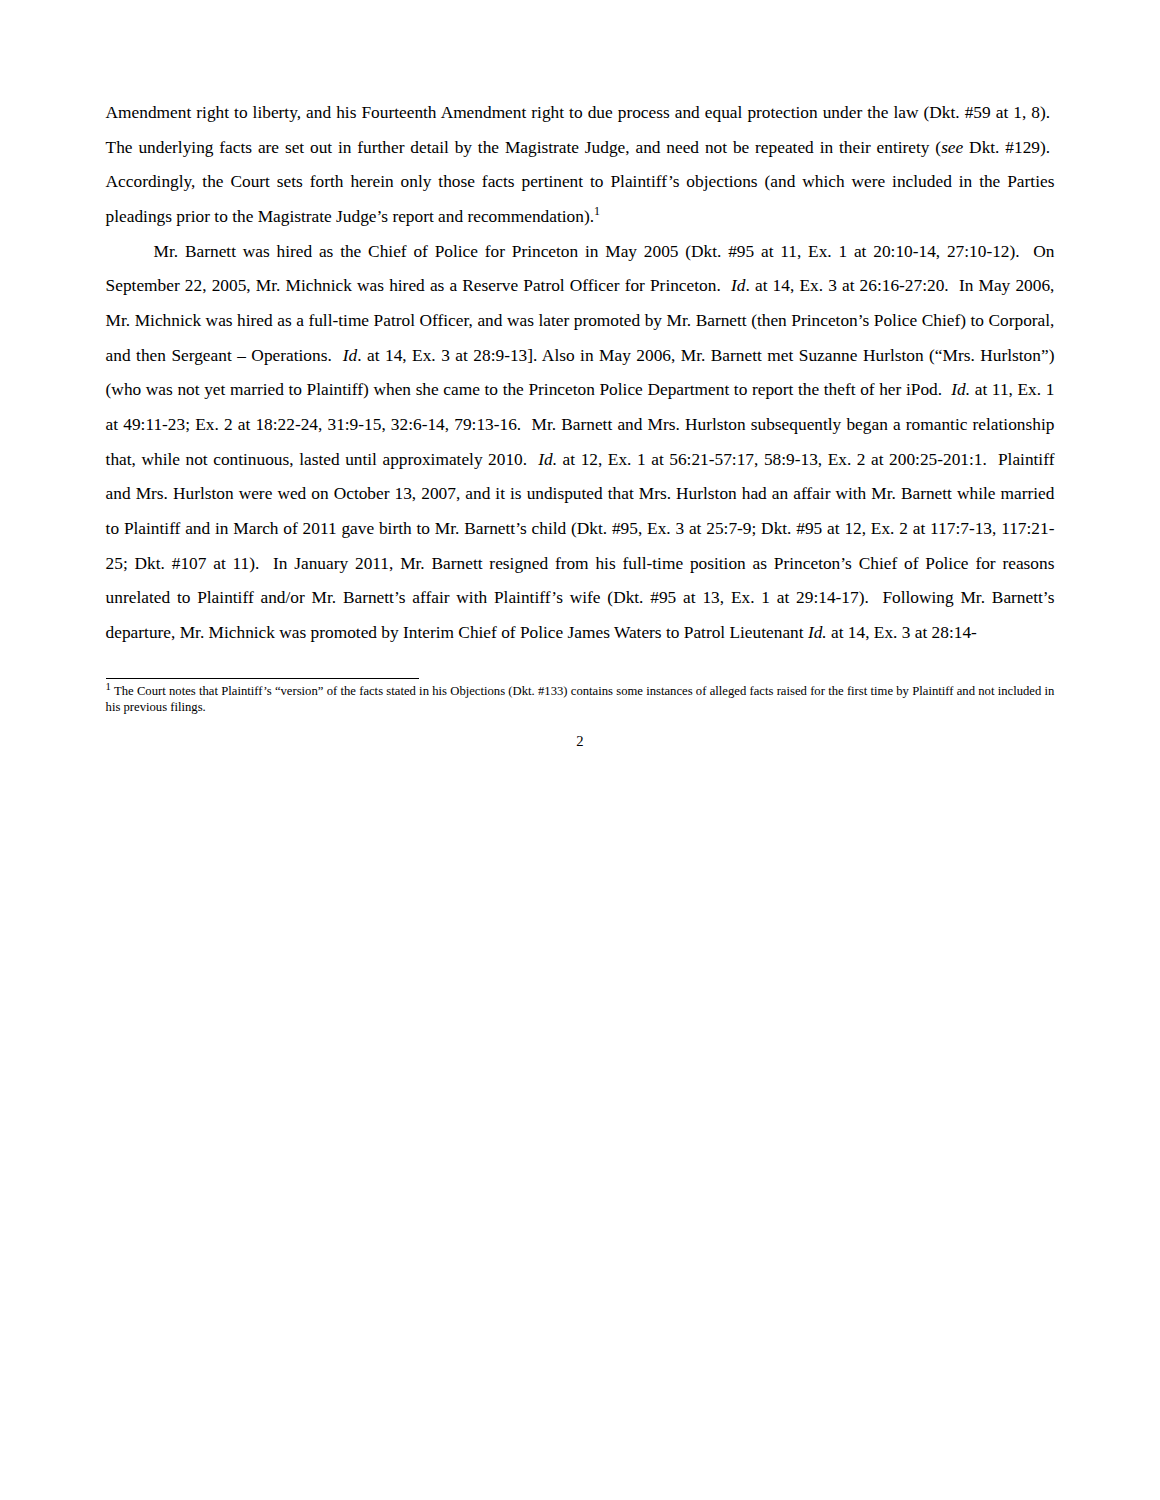Amendment right to liberty, and his Fourteenth Amendment right to due process and equal protection under the law (Dkt. #59 at 1, 8). The underlying facts are set out in further detail by the Magistrate Judge, and need not be repeated in their entirety (see Dkt. #129). Accordingly, the Court sets forth herein only those facts pertinent to Plaintiff’s objections (and which were included in the Parties pleadings prior to the Magistrate Judge’s report and recommendation).1
Mr. Barnett was hired as the Chief of Police for Princeton in May 2005 (Dkt. #95 at 11, Ex. 1 at 20:10-14, 27:10-12). On September 22, 2005, Mr. Michnick was hired as a Reserve Patrol Officer for Princeton. Id. at 14, Ex. 3 at 26:16-27:20. In May 2006, Mr. Michnick was hired as a full-time Patrol Officer, and was later promoted by Mr. Barnett (then Princeton’s Police Chief) to Corporal, and then Sergeant – Operations. Id. at 14, Ex. 3 at 28:9-13]. Also in May 2006, Mr. Barnett met Suzanne Hurlston (“Mrs. Hurlston”) (who was not yet married to Plaintiff) when she came to the Princeton Police Department to report the theft of her iPod. Id. at 11, Ex. 1 at 49:11-23; Ex. 2 at 18:22-24, 31:9-15, 32:6-14, 79:13-16. Mr. Barnett and Mrs. Hurlston subsequently began a romantic relationship that, while not continuous, lasted until approximately 2010. Id. at 12, Ex. 1 at 56:21-57:17, 58:9-13, Ex. 2 at 200:25-201:1. Plaintiff and Mrs. Hurlston were wed on October 13, 2007, and it is undisputed that Mrs. Hurlston had an affair with Mr. Barnett while married to Plaintiff and in March of 2011 gave birth to Mr. Barnett’s child (Dkt. #95, Ex. 3 at 25:7-9; Dkt. #95 at 12, Ex. 2 at 117:7-13, 117:21-25; Dkt. #107 at 11). In January 2011, Mr. Barnett resigned from his full-time position as Princeton’s Chief of Police for reasons unrelated to Plaintiff and/or Mr. Barnett’s affair with Plaintiff’s wife (Dkt. #95 at 13, Ex. 1 at 29:14-17). Following Mr. Barnett’s departure, Mr. Michnick was promoted by Interim Chief of Police James Waters to Patrol Lieutenant Id. at 14, Ex. 3 at 28:14-
1 The Court notes that Plaintiff’s “version” of the facts stated in his Objections (Dkt. #133) contains some instances of alleged facts raised for the first time by Plaintiff and not included in his previous filings.
2